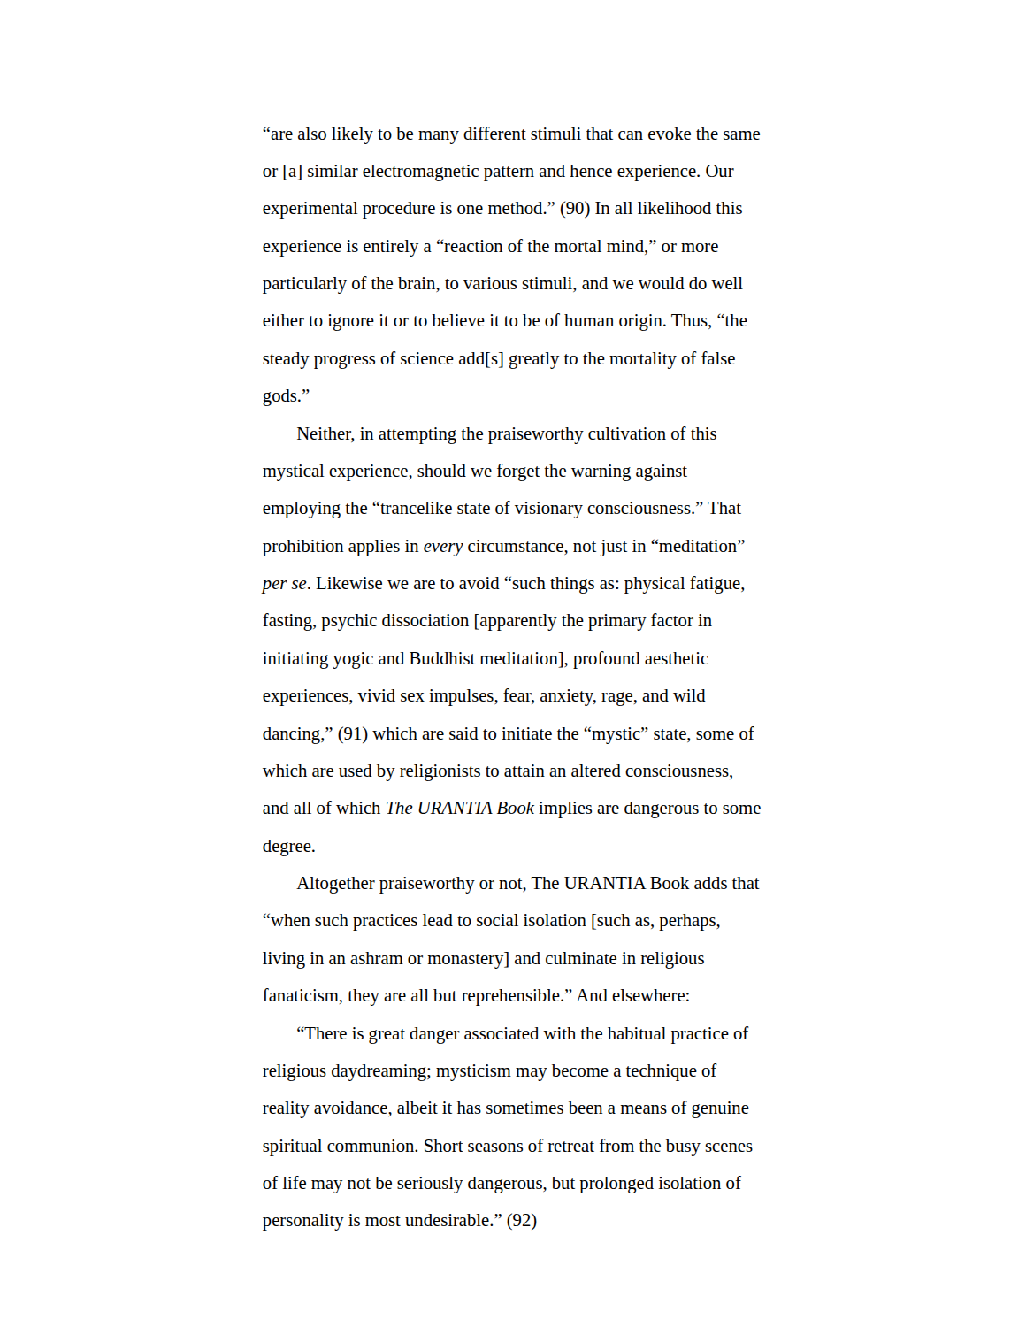“are also likely to be many different stimuli that can evoke the same or [a] similar electromagnetic pattern and hence experience. Our experimental procedure is one method.” (90) In all likelihood this experience is entirely a “reaction of the mortal mind,” or more particularly of the brain, to various stimuli, and we would do well either to ignore it or to believe it to be of human origin. Thus, “the steady progress of science add[s] greatly to the mortality of false gods.”
Neither, in attempting the praiseworthy cultivation of this mystical experience, should we forget the warning against employing the “trancelike state of visionary consciousness.” That prohibition applies in every circumstance, not just in “meditation” per se. Likewise we are to avoid “such things as: physical fatigue, fasting, psychic dissociation [apparently the primary factor in initiating yogic and Buddhist meditation], profound aesthetic experiences, vivid sex impulses, fear, anxiety, rage, and wild dancing,” (91) which are said to initiate the “mystic” state, some of which are used by religionists to attain an altered consciousness, and all of which The URANTIA Book implies are dangerous to some degree.
Altogether praiseworthy or not, The URANTIA Book adds that “when such practices lead to social isolation [such as, perhaps, living in an ashram or monastery] and culminate in religious fanaticism, they are all but reprehensible.” And elsewhere:
“There is great danger associated with the habitual practice of religious daydreaming; mysticism may become a technique of reality avoidance, albeit it has sometimes been a means of genuine spiritual communion. Short seasons of retreat from the busy scenes of life may not be seriously dangerous, but prolonged isolation of personality is most undesirable.” (92)